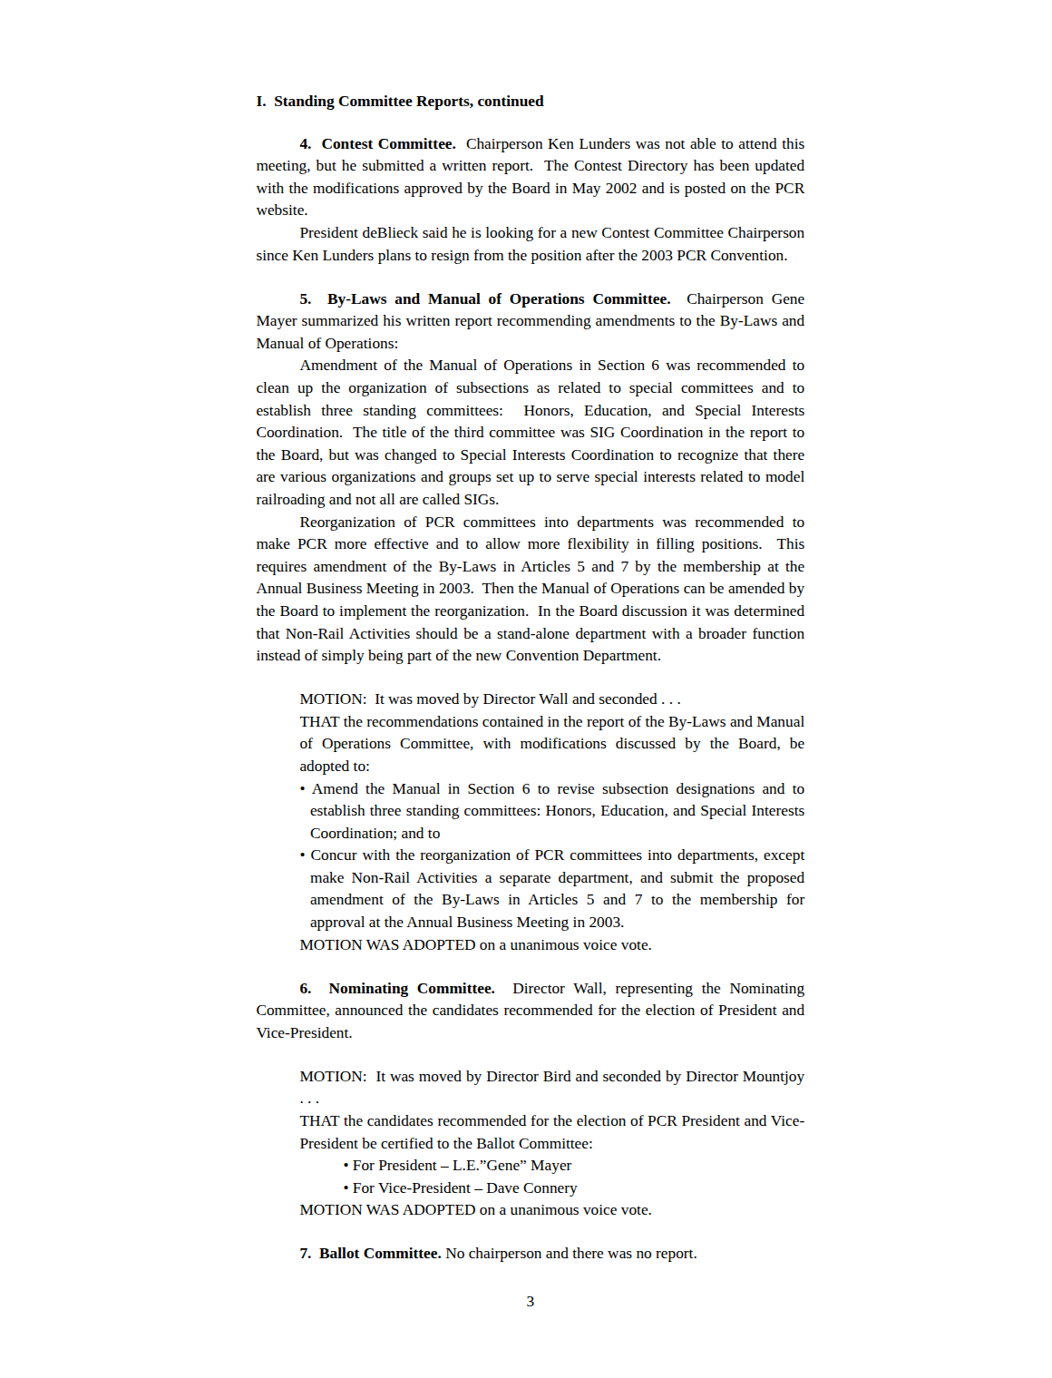I. Standing Committee Reports, continued
4. Contest Committee. Chairperson Ken Lunders was not able to attend this meeting, but he submitted a written report. The Contest Directory has been updated with the modifications approved by the Board in May 2002 and is posted on the PCR website.
President deBlieck said he is looking for a new Contest Committee Chairperson since Ken Lunders plans to resign from the position after the 2003 PCR Convention.
5. By-Laws and Manual of Operations Committee. Chairperson Gene Mayer summarized his written report recommending amendments to the By-Laws and Manual of Operations:
Amendment of the Manual of Operations in Section 6 was recommended to clean up the organization of subsections as related to special committees and to establish three standing committees: Honors, Education, and Special Interests Coordination. The title of the third committee was SIG Coordination in the report to the Board, but was changed to Special Interests Coordination to recognize that there are various organizations and groups set up to serve special interests related to model railroading and not all are called SIGs.
Reorganization of PCR committees into departments was recommended to make PCR more effective and to allow more flexibility in filling positions. This requires amendment of the By-Laws in Articles 5 and 7 by the membership at the Annual Business Meeting in 2003. Then the Manual of Operations can be amended by the Board to implement the reorganization. In the Board discussion it was determined that Non-Rail Activities should be a stand-alone department with a broader function instead of simply being part of the new Convention Department.
MOTION: It was moved by Director Wall and seconded . . .
THAT the recommendations contained in the report of the By-Laws and Manual of Operations Committee, with modifications discussed by the Board, be adopted to:
• Amend the Manual in Section 6 to revise subsection designations and to establish three standing committees: Honors, Education, and Special Interests Coordination; and to
• Concur with the reorganization of PCR committees into departments, except make Non-Rail Activities a separate department, and submit the proposed amendment of the By-Laws in Articles 5 and 7 to the membership for approval at the Annual Business Meeting in 2003.
MOTION WAS ADOPTED on a unanimous voice vote.
6. Nominating Committee. Director Wall, representing the Nominating Committee, announced the candidates recommended for the election of President and Vice-President.
MOTION: It was moved by Director Bird and seconded by Director Mountjoy . . .
THAT the candidates recommended for the election of PCR President and Vice-President be certified to the Ballot Committee:
• For President – L.E.”Gene” Mayer
• For Vice-President – Dave Connery
MOTION WAS ADOPTED on a unanimous voice vote.
7. Ballot Committee. No chairperson and there was no report.
3